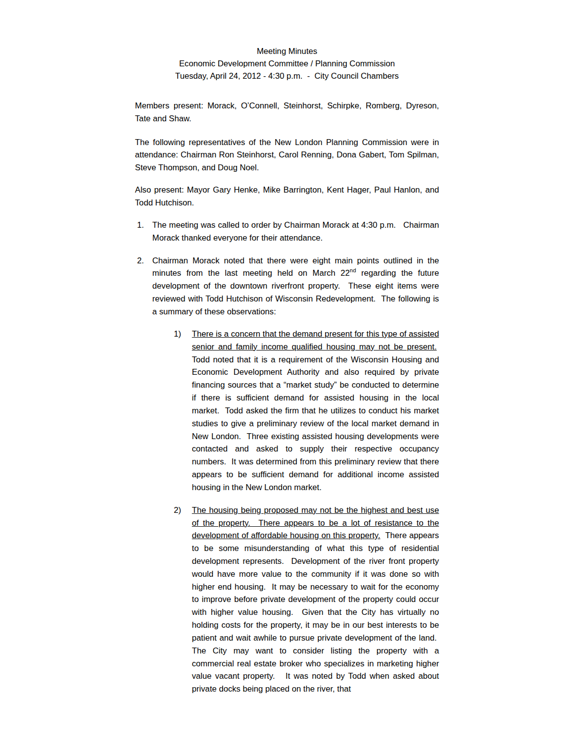Meeting Minutes
Economic Development Committee / Planning Commission
Tuesday, April 24, 2012 - 4:30 p.m. - City Council Chambers
Members present: Morack, O’Connell, Steinhorst, Schirpke, Romberg, Dyreson, Tate and Shaw.
The following representatives of the New London Planning Commission were in attendance: Chairman Ron Steinhorst, Carol Renning, Dona Gabert, Tom Spilman, Steve Thompson, and Doug Noel.
Also present: Mayor Gary Henke, Mike Barrington, Kent Hager, Paul Hanlon, and Todd Hutchison.
The meeting was called to order by Chairman Morack at 4:30 p.m. Chairman Morack thanked everyone for their attendance.
Chairman Morack noted that there were eight main points outlined in the minutes from the last meeting held on March 22nd regarding the future development of the downtown riverfront property. These eight items were reviewed with Todd Hutchison of Wisconsin Redevelopment. The following is a summary of these observations:
There is a concern that the demand present for this type of assisted senior and family income qualified housing may not be present. Todd noted that it is a requirement of the Wisconsin Housing and Economic Development Authority and also required by private financing sources that a “market study” be conducted to determine if there is sufficient demand for assisted housing in the local market. Todd asked the firm that he utilizes to conduct his market studies to give a preliminary review of the local market demand in New London. Three existing assisted housing developments were contacted and asked to supply their respective occupancy numbers. It was determined from this preliminary review that there appears to be sufficient demand for additional income assisted housing in the New London market.
The housing being proposed may not be the highest and best use of the property. There appears to be a lot of resistance to the development of affordable housing on this property. There appears to be some misunderstanding of what this type of residential development represents. Development of the river front property would have more value to the community if it was done so with higher end housing. It may be necessary to wait for the economy to improve before private development of the property could occur with higher value housing. Given that the City has virtually no holding costs for the property, it may be in our best interests to be patient and wait awhile to pursue private development of the land. The City may want to consider listing the property with a commercial real estate broker who specializes in marketing higher value vacant property. It was noted by Todd when asked about private docks being placed on the river, that